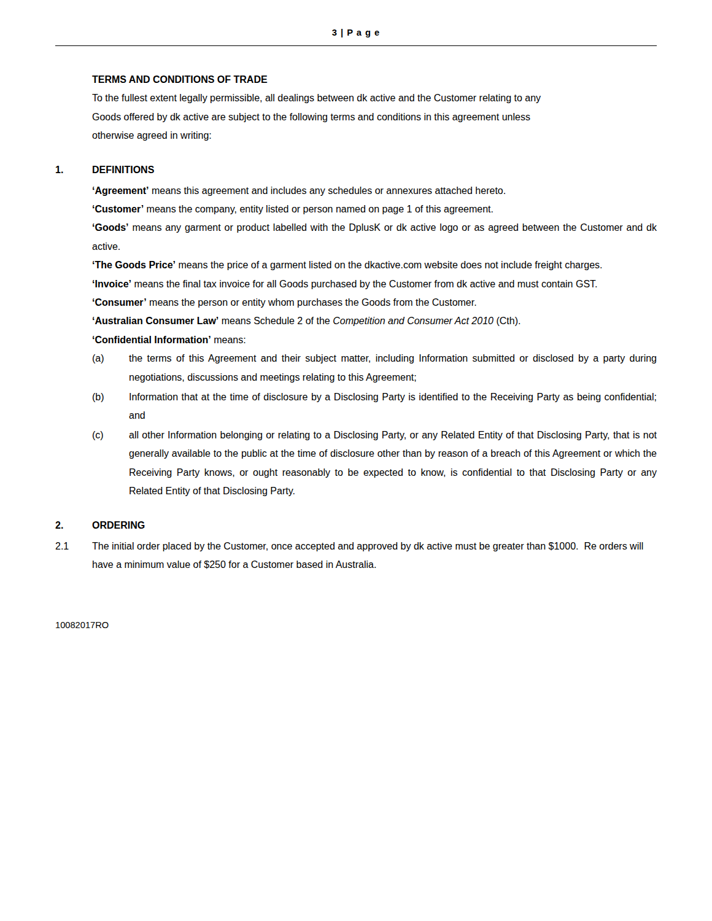3 | P a g e
TERMS AND CONDITIONS OF TRADE
To the fullest extent legally permissible, all dealings between dk active and the Customer relating to any Goods offered by dk active are subject to the following terms and conditions in this agreement unless otherwise agreed in writing:
1. DEFINITIONS
‘Agreement’ means this agreement and includes any schedules or annexures attached hereto.
‘Customer’ means the company, entity listed or person named on page 1 of this agreement.
‘Goods’ means any garment or product labelled with the DplusK or dk active logo or as agreed between the Customer and dk active.
‘The Goods Price’ means the price of a garment listed on the dkactive.com website does not include freight charges.
‘Invoice’ means the final tax invoice for all Goods purchased by the Customer from dk active and must contain GST.
‘Consumer’ means the person or entity whom purchases the Goods from the Customer.
‘Australian Consumer Law’ means Schedule 2 of the Competition and Consumer Act 2010 (Cth).
‘Confidential Information’ means:
(a) the terms of this Agreement and their subject matter, including Information submitted or disclosed by a party during negotiations, discussions and meetings relating to this Agreement;
(b) Information that at the time of disclosure by a Disclosing Party is identified to the Receiving Party as being confidential; and
(c) all other Information belonging or relating to a Disclosing Party, or any Related Entity of that Disclosing Party, that is not generally available to the public at the time of disclosure other than by reason of a breach of this Agreement or which the Receiving Party knows, or ought reasonably to be expected to know, is confidential to that Disclosing Party or any Related Entity of that Disclosing Party.
2. ORDERING
2.1 The initial order placed by the Customer, once accepted and approved by dk active must be greater than $1000. Re orders will have a minimum value of $250 for a Customer based in Australia.
10082017RO